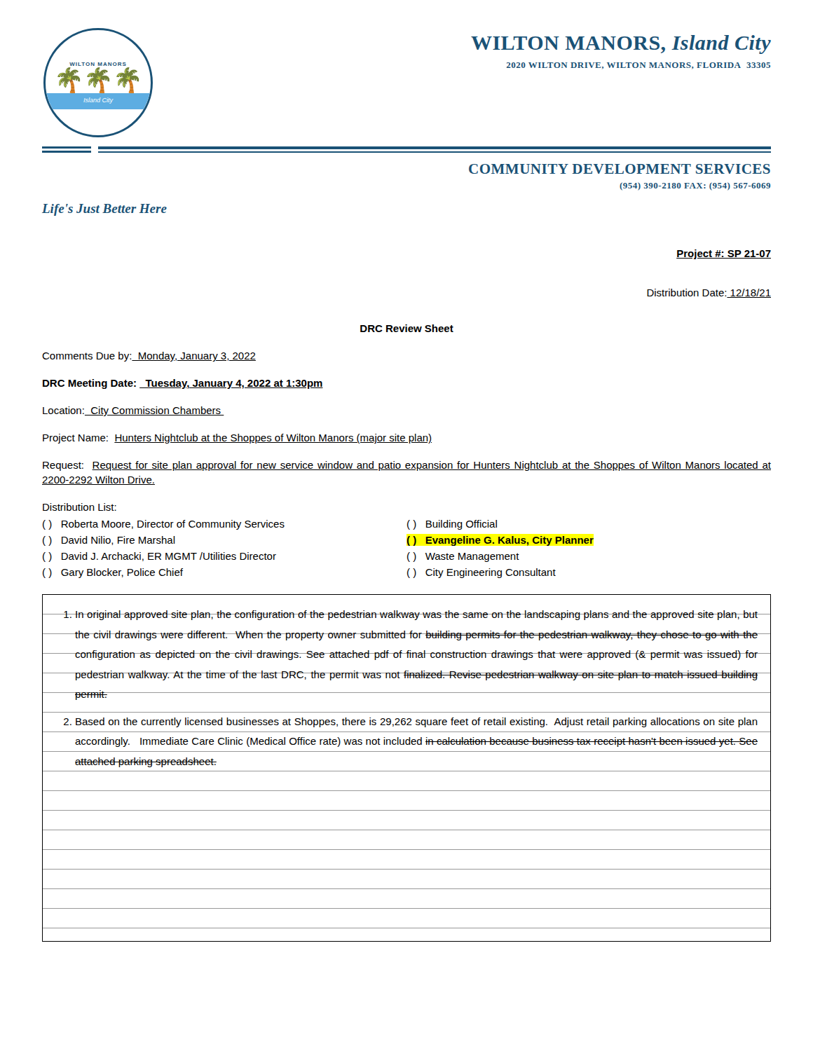WILTON MANORS
🌴🌴🌴
Island City
WILTON MANORS, Island City
2020 WILTON DRIVE, WILTON MANORS, FLORIDA 33305
COMMUNITY DEVELOPMENT SERVICES
(954) 390-2180 FAX: (954) 567-6069
Life's Just Better Here
Project #: SP 21-07
Distribution Date: 12/18/21
DRC Review Sheet
Comments Due by: Monday, January 3, 2022
DRC Meeting Date: Tuesday, January 4, 2022 at 1:30pm
Location: City Commission Chambers
Project Name: Hunters Nightclub at the Shoppes of Wilton Manors (major site plan)
Request: Request for site plan approval for new service window and patio expansion for Hunters Nightclub at the Shoppes of Wilton Manors located at 2200-2292 Wilton Drive.
Distribution List:
| ( ) Roberta Moore, Director of Community Services | ( ) Building Official |
| ( ) David Nilio, Fire Marshal | ( ) Evangeline G. Kalus, City Planner |
| ( ) David J. Archacki, ER MGMT /Utilities Director | ( ) Waste Management |
| ( ) Gary Blocker, Police Chief | ( ) City Engineering Consultant |
In original approved site plan, the configuration of the pedestrian walkway was the same on the landscaping plans and the approved site plan, but the civil drawings were different. When the property owner submitted for building permits for the pedestrian walkway, they chose to go with the configuration as depicted on the civil drawings. See attached pdf of final construction drawings that were approved (& permit was issued) for pedestrian walkway. At the time of the last DRC, the permit was not finalized. Revise pedestrian walkway on site plan to match issued building permit.
Based on the currently licensed businesses at Shoppes, there is 29,262 square feet of retail existing. Adjust retail parking allocations on site plan accordingly. Immediate Care Clinic (Medical Office rate) was not included in calculation because business tax receipt hasn't been issued yet. See attached parking spreadsheet.